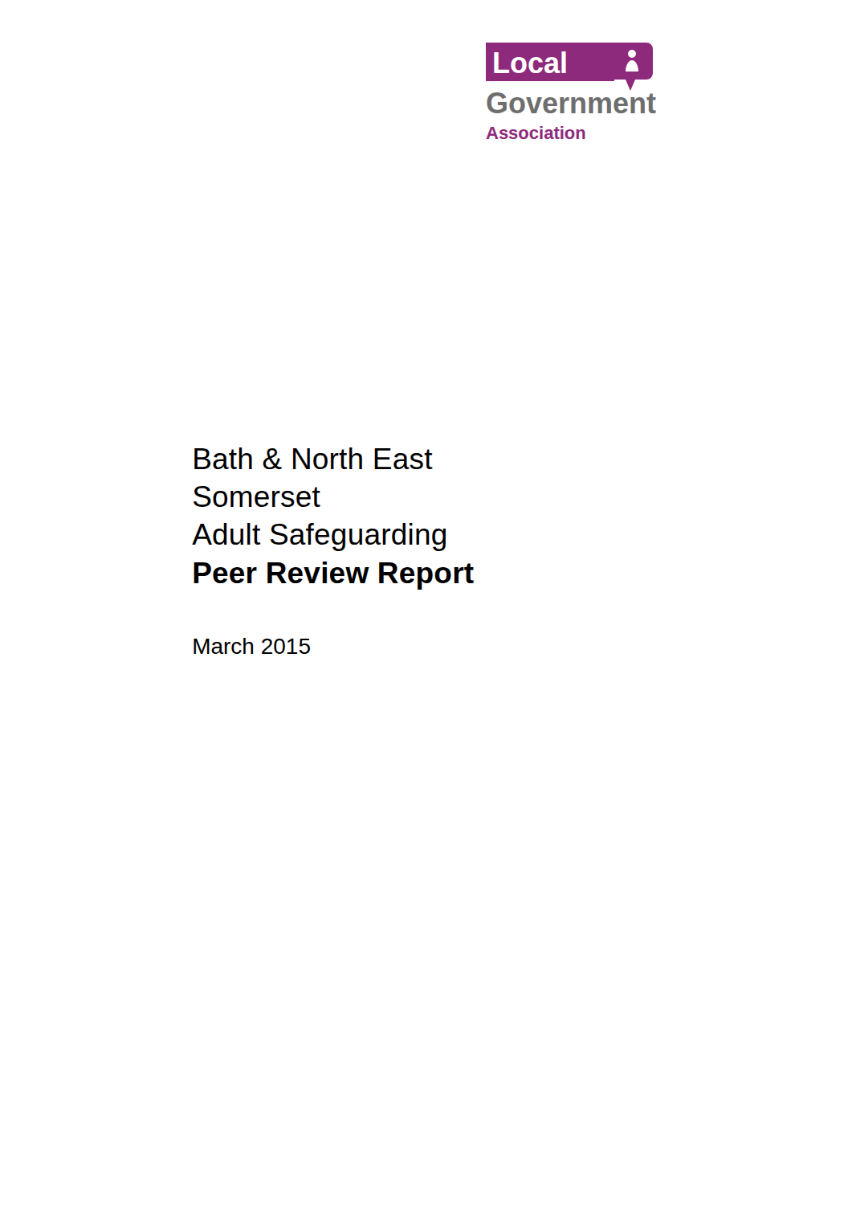Local Government Association
Bath & North East
Somerset
Adult Safeguarding
Peer Review Report
March 2015